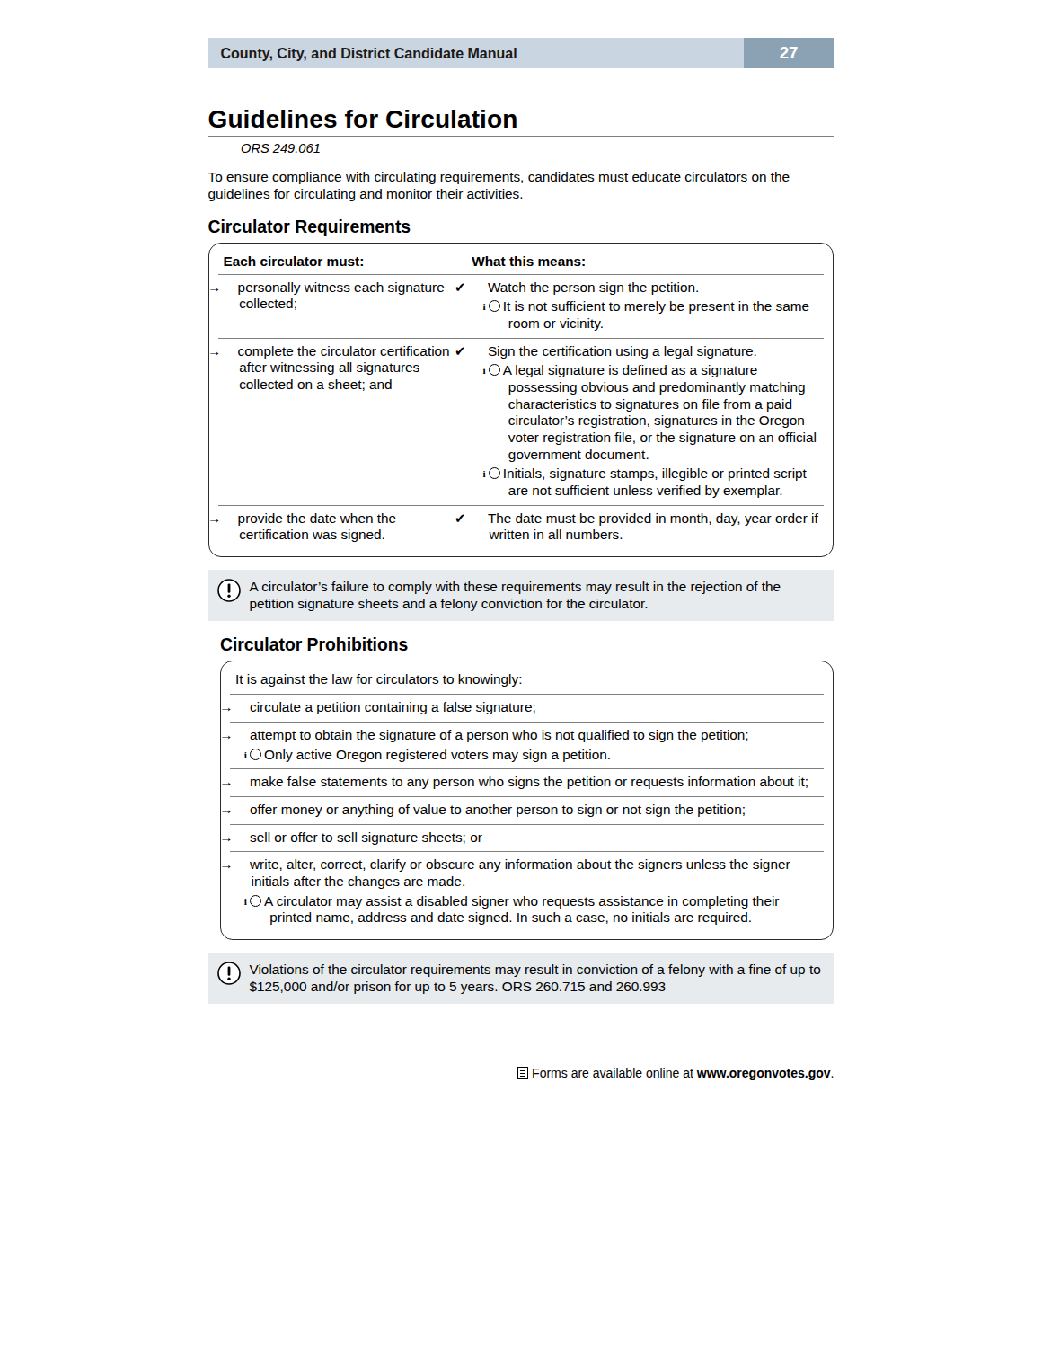County, City, and District Candidate Manual
27
Guidelines for Circulation
ORS 249.061
To ensure compliance with circulating requirements, candidates must educate circulators on the guidelines for circulating and monitor their activities.
Circulator Requirements
| Each circulator must: | What this means: |
| --- | --- |
| → personally witness each signature collected; | ✔ Watch the person sign the petition. i It is not sufficient to merely be present in the same room or vicinity. |
| → complete the circulator certification after witnessing all signatures collected on a sheet; and | ✔ Sign the certification using a legal signature. i A legal signature is defined as a signature possessing obvious and predominantly matching characteristics to signatures on file from a paid circulator’s registration, signatures in the Oregon voter registration file, or the signature on an official government document. i Initials, signature stamps, illegible or printed script are not sufficient unless verified by exemplar. |
| → provide the date when the certification was signed. | ✔ The date must be provided in month, day, year order if written in all numbers. |
A circulator’s failure to comply with these requirements may result in the rejection of the petition signature sheets and a felony conviction for the circulator.
Circulator Prohibitions
| It is against the law for circulators to knowingly: |
| → circulate a petition containing a false signature; |
| → attempt to obtain the signature of a person who is not qualified to sign the petition; i Only active Oregon registered voters may sign a petition. |
| → make false statements to any person who signs the petition or requests information about it; |
| → offer money or anything of value to another person to sign or not sign the petition; |
| → sell or offer to sell signature sheets; or |
| → write, alter, correct, clarify or obscure any information about the signers unless the signer initials after the changes are made. i A circulator may assist a disabled signer who requests assistance in completing their printed name, address and date signed. In such a case, no initials are required. |
Violations of the circulator requirements may result in conviction of a felony with a fine of up to $125,000 and/or prison for up to 5 years. ORS 260.715 and 260.993
Forms are available online at www.oregonvotes.gov.